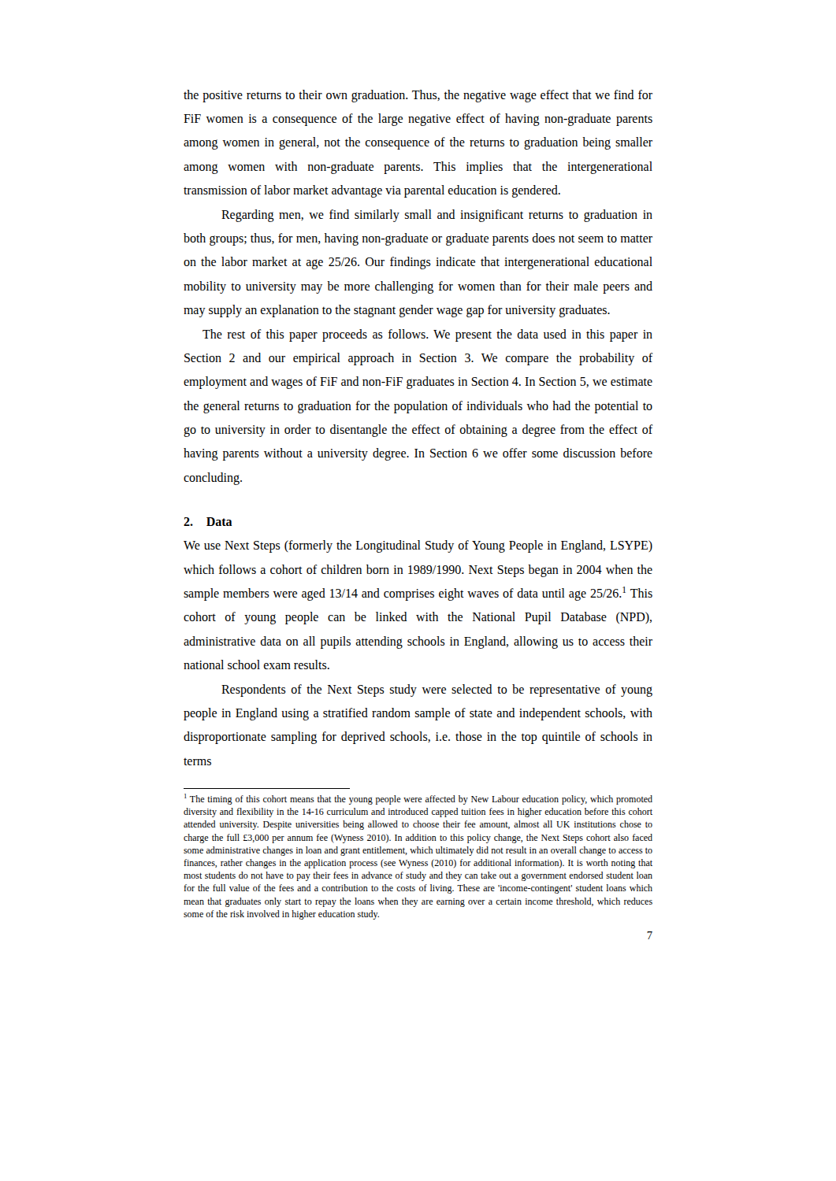the positive returns to their own graduation. Thus, the negative wage effect that we find for FiF women is a consequence of the large negative effect of having non-graduate parents among women in general, not the consequence of the returns to graduation being smaller among women with non-graduate parents. This implies that the intergenerational transmission of labor market advantage via parental education is gendered.
Regarding men, we find similarly small and insignificant returns to graduation in both groups; thus, for men, having non-graduate or graduate parents does not seem to matter on the labor market at age 25/26. Our findings indicate that intergenerational educational mobility to university may be more challenging for women than for their male peers and may supply an explanation to the stagnant gender wage gap for university graduates.
The rest of this paper proceeds as follows. We present the data used in this paper in Section 2 and our empirical approach in Section 3. We compare the probability of employment and wages of FiF and non-FiF graduates in Section 4. In Section 5, we estimate the general returns to graduation for the population of individuals who had the potential to go to university in order to disentangle the effect of obtaining a degree from the effect of having parents without a university degree. In Section 6 we offer some discussion before concluding.
2. Data
We use Next Steps (formerly the Longitudinal Study of Young People in England, LSYPE) which follows a cohort of children born in 1989/1990. Next Steps began in 2004 when the sample members were aged 13/14 and comprises eight waves of data until age 25/26.1 This cohort of young people can be linked with the National Pupil Database (NPD), administrative data on all pupils attending schools in England, allowing us to access their national school exam results.
Respondents of the Next Steps study were selected to be representative of young people in England using a stratified random sample of state and independent schools, with disproportionate sampling for deprived schools, i.e. those in the top quintile of schools in terms
1 The timing of this cohort means that the young people were affected by New Labour education policy, which promoted diversity and flexibility in the 14-16 curriculum and introduced capped tuition fees in higher education before this cohort attended university. Despite universities being allowed to choose their fee amount, almost all UK institutions chose to charge the full £3,000 per annum fee (Wyness 2010). In addition to this policy change, the Next Steps cohort also faced some administrative changes in loan and grant entitlement, which ultimately did not result in an overall change to access to finances, rather changes in the application process (see Wyness (2010) for additional information). It is worth noting that most students do not have to pay their fees in advance of study and they can take out a government endorsed student loan for the full value of the fees and a contribution to the costs of living. These are 'income-contingent' student loans which mean that graduates only start to repay the loans when they are earning over a certain income threshold, which reduces some of the risk involved in higher education study.
7